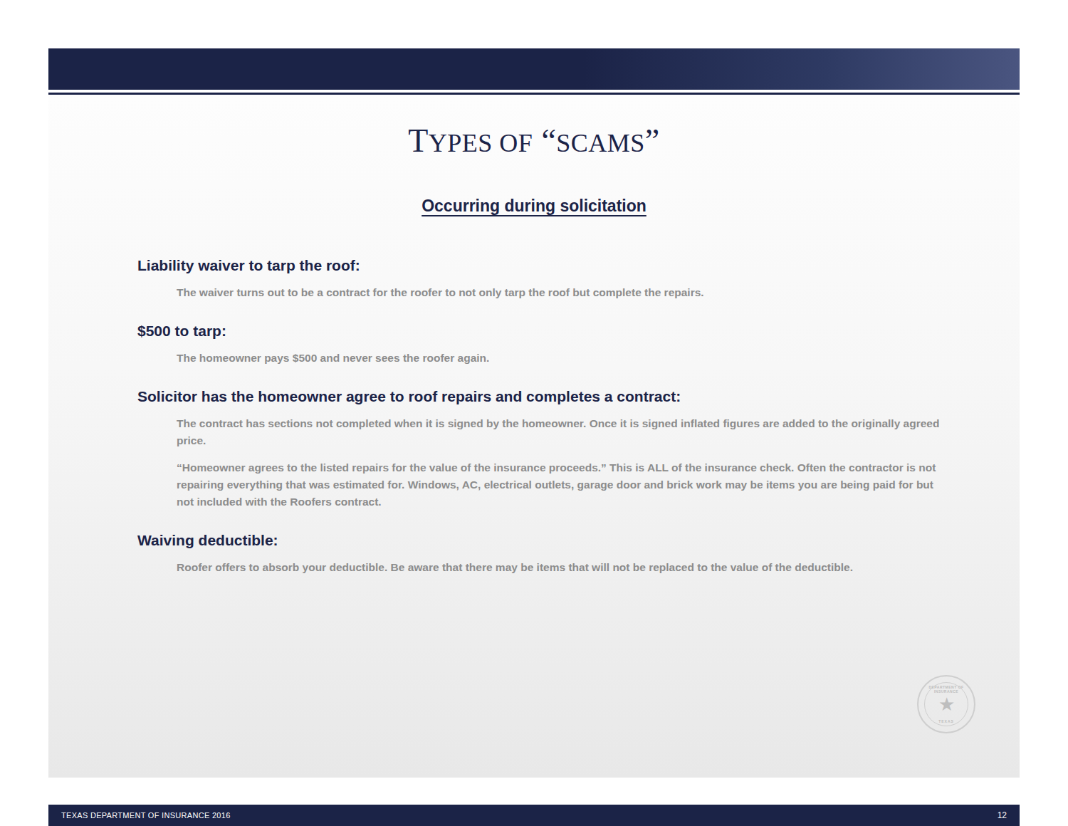TYPES OF “SCAMS”
Occurring during solicitation
Liability waiver to tarp the roof:
The waiver turns out to be a contract for the roofer to not only tarp the roof but complete the repairs.
$500 to tarp:
The homeowner pays $500 and never sees the roofer again.
Solicitor has the homeowner agree to roof repairs and completes a contract:
The contract has sections not completed when it is signed by the homeowner. Once it is signed inflated figures are added to the originally agreed price.
“Homeowner agrees to the listed repairs for the value of the insurance proceeds.” This is ALL of the insurance check. Often the contractor is not repairing everything that was estimated for. Windows, AC, electrical outlets, garage door and brick work may be items you are being paid for but not included with the Roofers contract.
Waiving deductible:
Roofer offers to absorb your deductible. Be aware that there may be items that will not be replaced to the value of the deductible.
DEPARTMENT OF INSURANCE
★
TEXAS
TEXAS DEPARTMENT OF INSURANCE 2016
12